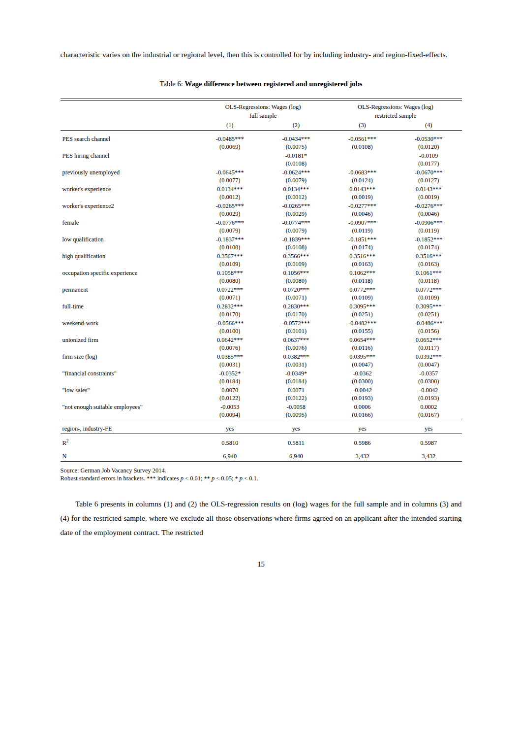characteristic varies on the industrial or regional level, then this is controlled for by including industry- and region-fixed-effects.
Table 6: Wage difference between registered and unregistered jobs
| | OLS-Regressions: Wages (log) | OLS-Regressions: Wages (log) |
| | full sample | restricted sample |
| | (1) | (2) | (3) | (4) |
| PES search channel | -0.0485*** (0.0069) | -0.0434*** (0.0075) | -0.0561*** (0.0108) | -0.0530*** (0.0120) |
| PES hiring channel | | -0.0181* (0.0108) | | -0.0109 (0.0177) |
| previously unemployed | -0.0645*** (0.0077) | -0.0624*** (0.0079) | -0.0683*** (0.0124) | -0.0670*** (0.0127) |
| worker's experience | 0.0134*** (0.0012) | 0.0134*** (0.0012) | 0.0143*** (0.0019) | 0.0143*** (0.0019) |
| worker's experience2 | -0.0265*** (0.0029) | -0.0265*** (0.0029) | -0.0277*** (0.0046) | -0.0276*** (0.0046) |
| female | -0.0776*** (0.0079) | -0.0774*** (0.0079) | -0.0907*** (0.0119) | -0.0906*** (0.0119) |
| low qualification | -0.1837*** (0.0108) | -0.1839*** (0.0108) | -0.1851*** (0.0174) | -0.1852*** (0.0174) |
| high qualification | 0.3567*** (0.0109) | 0.3566*** (0.0109) | 0.3516*** (0.0163) | 0.3516*** (0.0163) |
| occupation specific experience | 0.1058*** (0.0080) | 0.1056*** (0.0080) | 0.1062*** (0.0118) | 0.1061*** (0.0118) |
| permanent | 0.0722*** (0.0071) | 0.0720*** (0.0071) | 0.0772*** (0.0109) | 0.0772*** (0.0109) |
| full-time | 0.2832*** (0.0170) | 0.2830*** (0.0170) | 0.3095*** (0.0251) | 0.3095*** (0.0251) |
| weekend-work | -0.0566*** (0.0100) | -0.0572*** (0.0101) | -0.0482*** (0.0155) | -0.0486*** (0.0156) |
| unionized firm | 0.0642*** (0.0076) | 0.0637*** (0.0076) | 0.0654*** (0.0116) | 0.0652*** (0.0117) |
| firm size (log) | 0.0385*** (0.0031) | 0.0382*** (0.0031) | 0.0395*** (0.0047) | 0.0392*** (0.0047) |
| "financial constraints" | -0.0352* (0.0184) | -0.0349* (0.0184) | -0.0362 (0.0300) | -0.0357 (0.0300) |
| "low sales" | 0.0070 (0.0122) | 0.0071 (0.0122) | -0.0042 (0.0193) | -0.0042 (0.0193) |
| "not enough suitable employees" | -0.0053 (0.0094) | -0.0058 (0.0095) | 0.0006 (0.0166) | 0.0002 (0.0167) |
| region-, industry-FE | yes | yes | yes | yes |
| R 2 | 0.5810 | 0.5811 | 0.5986 | 0.5987 |
| N | 6,940 | 6,940 | 3,432 | 3,432 |
Source: German Job Vacancy Survey 2014.
Robust standard errors in brackets. *** indicates p < 0.01; ** p < 0.05; * p < 0.1.
Table 6 presents in columns (1) and (2) the OLS-regression results on (log) wages for the full sample and in columns (3) and (4) for the restricted sample, where we exclude all those observations where firms agreed on an applicant after the intended starting date of the employment contract. The restricted
15